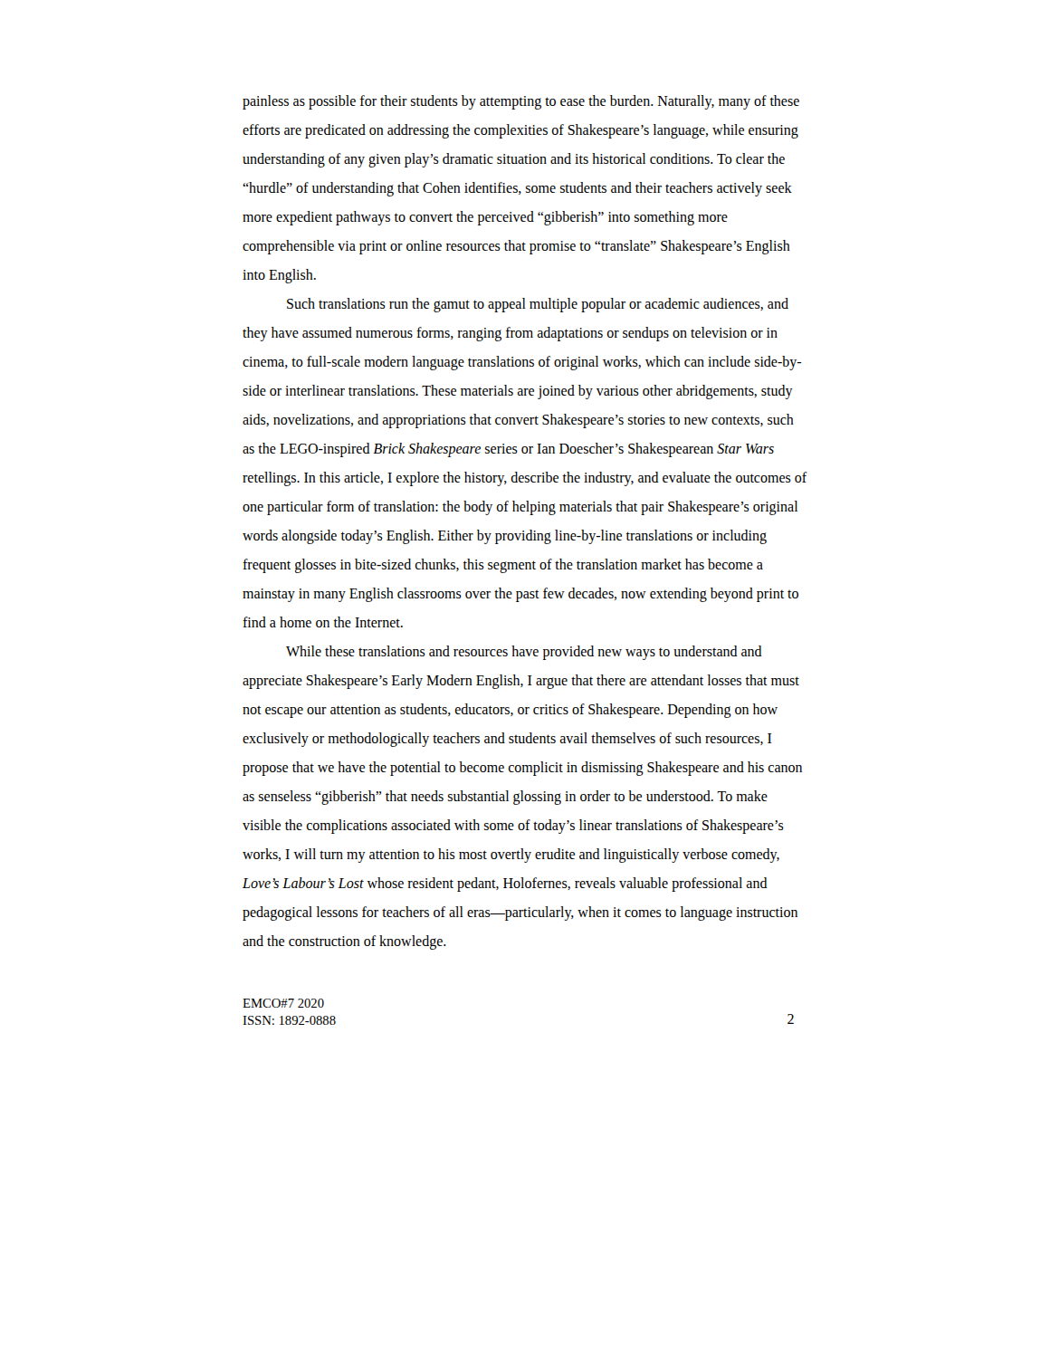painless as possible for their students by attempting to ease the burden. Naturally, many of these efforts are predicated on addressing the complexities of Shakespeare’s language, while ensuring understanding of any given play’s dramatic situation and its historical conditions. To clear the “hurdle” of understanding that Cohen identifies, some students and their teachers actively seek more expedient pathways to convert the perceived “gibberish” into something more comprehensible via print or online resources that promise to “translate” Shakespeare’s English into English.
Such translations run the gamut to appeal multiple popular or academic audiences, and they have assumed numerous forms, ranging from adaptations or sendups on television or in cinema, to full-scale modern language translations of original works, which can include side-by-side or interlinear translations. These materials are joined by various other abridgements, study aids, novelizations, and appropriations that convert Shakespeare’s stories to new contexts, such as the LEGO-inspired Brick Shakespeare series or Ian Doescher’s Shakespearean Star Wars retellings. In this article, I explore the history, describe the industry, and evaluate the outcomes of one particular form of translation: the body of helping materials that pair Shakespeare’s original words alongside today’s English. Either by providing line-by-line translations or including frequent glosses in bite-sized chunks, this segment of the translation market has become a mainstay in many English classrooms over the past few decades, now extending beyond print to find a home on the Internet.
While these translations and resources have provided new ways to understand and appreciate Shakespeare’s Early Modern English, I argue that there are attendant losses that must not escape our attention as students, educators, or critics of Shakespeare. Depending on how exclusively or methodologically teachers and students avail themselves of such resources, I propose that we have the potential to become complicit in dismissing Shakespeare and his canon as senseless “gibberish” that needs substantial glossing in order to be understood. To make visible the complications associated with some of today’s linear translations of Shakespeare’s works, I will turn my attention to his most overtly erudite and linguistically verbose comedy, Love’s Labour’s Lost whose resident pedant, Holofernes, reveals valuable professional and pedagogical lessons for teachers of all eras—particularly, when it comes to language instruction and the construction of knowledge.
EMCO#7 2020 ISSN: 1892-0888
2